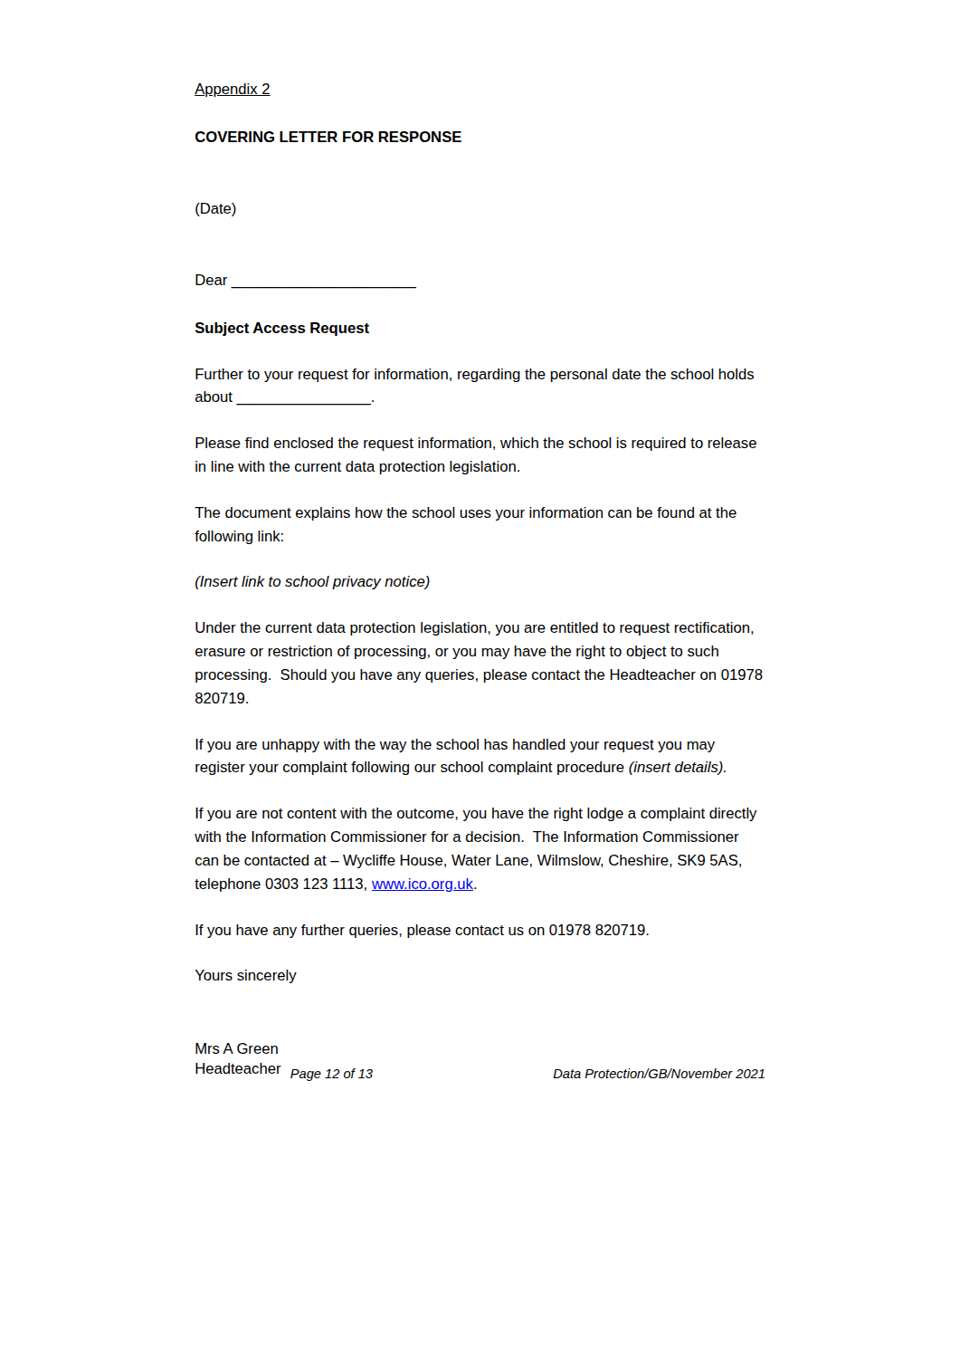Appendix 2
COVERING LETTER FOR RESPONSE
(Date)
Dear ______________________
Subject Access Request
Further to your request for information, regarding the personal date the school holds about ________________.
Please find enclosed the request information, which the school is required to release in line with the current data protection legislation.
The document explains how the school uses your information can be found at the following link:
(Insert link to school privacy notice)
Under the current data protection legislation, you are entitled to request rectification, erasure or restriction of processing, or you may have the right to object to such processing. Should you have any queries, please contact the Headteacher on 01978 820719.
If you are unhappy with the way the school has handled your request you may register your complaint following our school complaint procedure (insert details).
If you are not content with the outcome, you have the right lodge a complaint directly with the Information Commissioner for a decision. The Information Commissioner can be contacted at – Wycliffe House, Water Lane, Wilmslow, Cheshire, SK9 5AS, telephone 0303 123 1113, www.ico.org.uk.
If you have any further queries, please contact us on 01978 820719.
Yours sincerely
Mrs A Green
Headteacher
Page 12 of 13 Data Protection/GB/November 2021